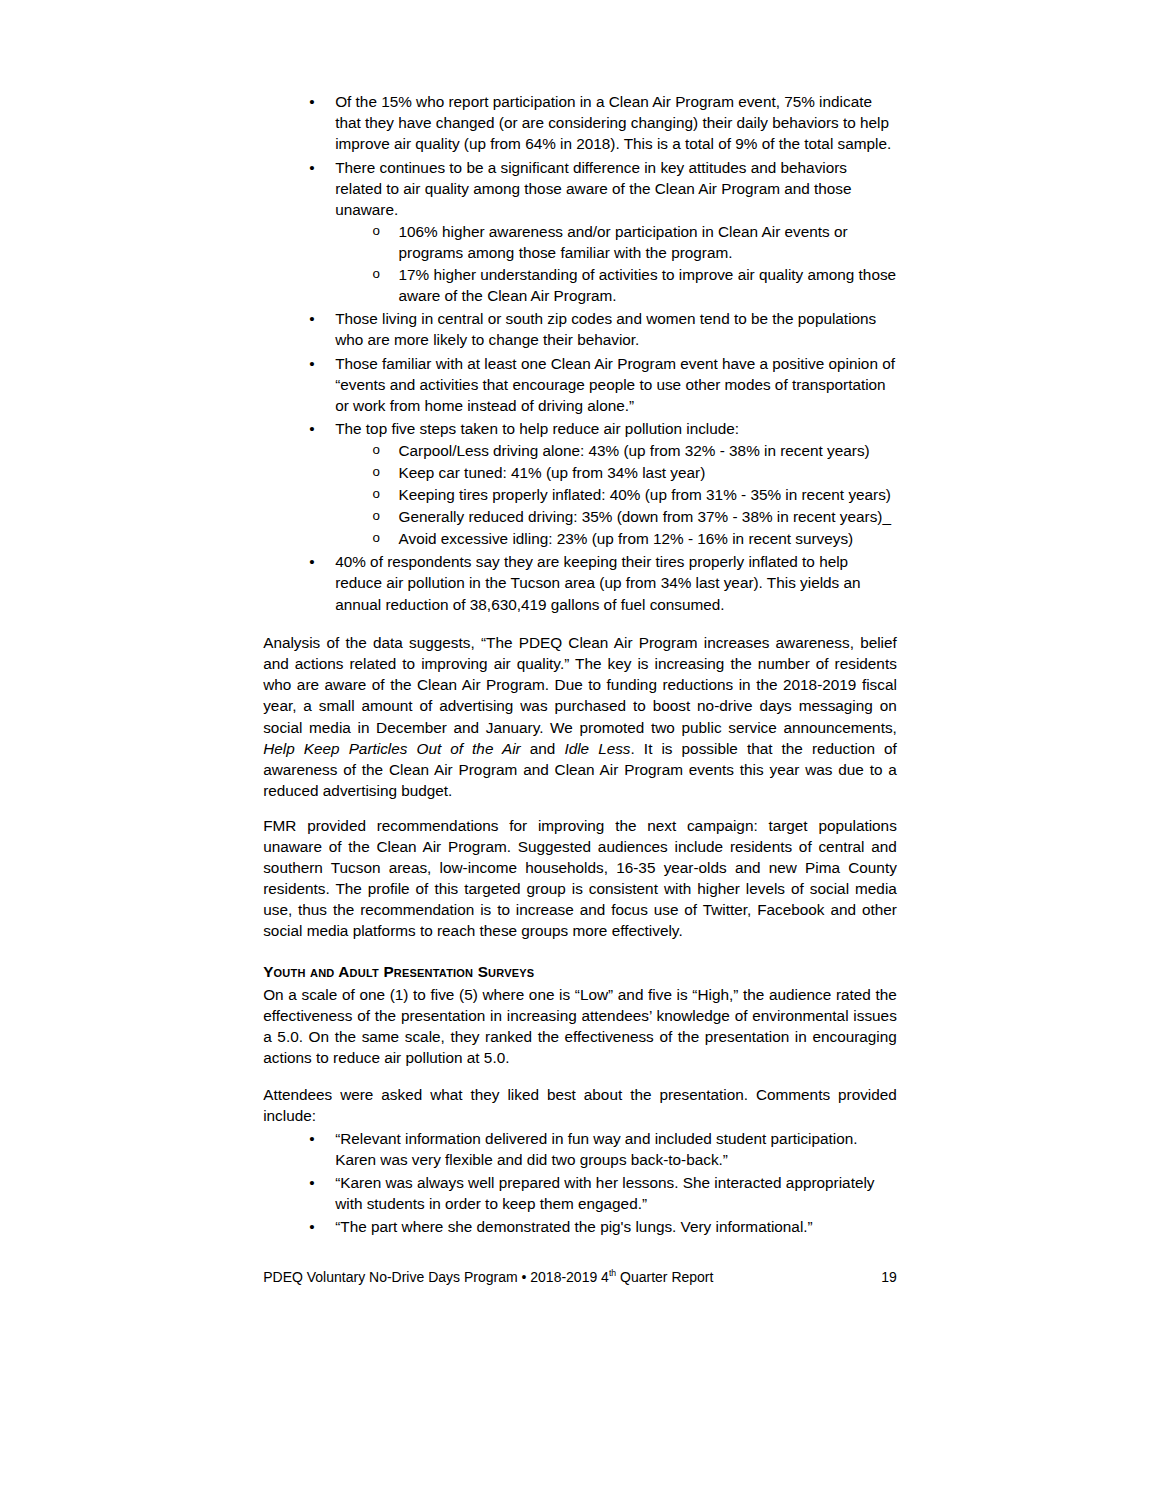Of the 15% who report participation in a Clean Air Program event, 75% indicate that they have changed (or are considering changing) their daily behaviors to help improve air quality (up from 64% in 2018). This is a total of 9% of the total sample.
There continues to be a significant difference in key attitudes and behaviors related to air quality among those aware of the Clean Air Program and those unaware.
106% higher awareness and/or participation in Clean Air events or programs among those familiar with the program.
17% higher understanding of activities to improve air quality among those aware of the Clean Air Program.
Those living in central or south zip codes and women tend to be the populations who are more likely to change their behavior.
Those familiar with at least one Clean Air Program event have a positive opinion of “events and activities that encourage people to use other modes of transportation or work from home instead of driving alone.”
The top five steps taken to help reduce air pollution include:
Carpool/Less driving alone: 43% (up from 32% - 38% in recent years)
Keep car tuned: 41% (up from 34% last year)
Keeping tires properly inflated: 40% (up from 31% - 35% in recent years)
Generally reduced driving: 35% (down from 37% - 38% in recent years)_
Avoid excessive idling: 23% (up from 12% - 16% in recent surveys)
40% of respondents say they are keeping their tires properly inflated to help reduce air pollution in the Tucson area (up from 34% last year). This yields an annual reduction of 38,630,419 gallons of fuel consumed.
Analysis of the data suggests, “The PDEQ Clean Air Program increases awareness, belief and actions related to improving air quality.” The key is increasing the number of residents who are aware of the Clean Air Program. Due to funding reductions in the 2018-2019 fiscal year, a small amount of advertising was purchased to boost no-drive days messaging on social media in December and January. We promoted two public service announcements, Help Keep Particles Out of the Air and Idle Less. It is possible that the reduction of awareness of the Clean Air Program and Clean Air Program events this year was due to a reduced advertising budget.
FMR provided recommendations for improving the next campaign: target populations unaware of the Clean Air Program. Suggested audiences include residents of central and southern Tucson areas, low-income households, 16-35 year-olds and new Pima County residents. The profile of this targeted group is consistent with higher levels of social media use, thus the recommendation is to increase and focus use of Twitter, Facebook and other social media platforms to reach these groups more effectively.
Youth and Adult Presentation Surveys
On a scale of one (1) to five (5) where one is “Low” and five is “High,” the audience rated the effectiveness of the presentation in increasing attendees’ knowledge of environmental issues a 5.0. On the same scale, they ranked the effectiveness of the presentation in encouraging actions to reduce air pollution at 5.0.
Attendees were asked what they liked best about the presentation. Comments provided include:
“Relevant information delivered in fun way and included student participation. Karen was very flexible and did two groups back-to-back.”
“Karen was always well prepared with her lessons. She interacted appropriately with students in order to keep them engaged.”
“The part where she demonstrated the pig's lungs. Very informational.”
PDEQ Voluntary No-Drive Days Program • 2018-2019 4th Quarter Report
19